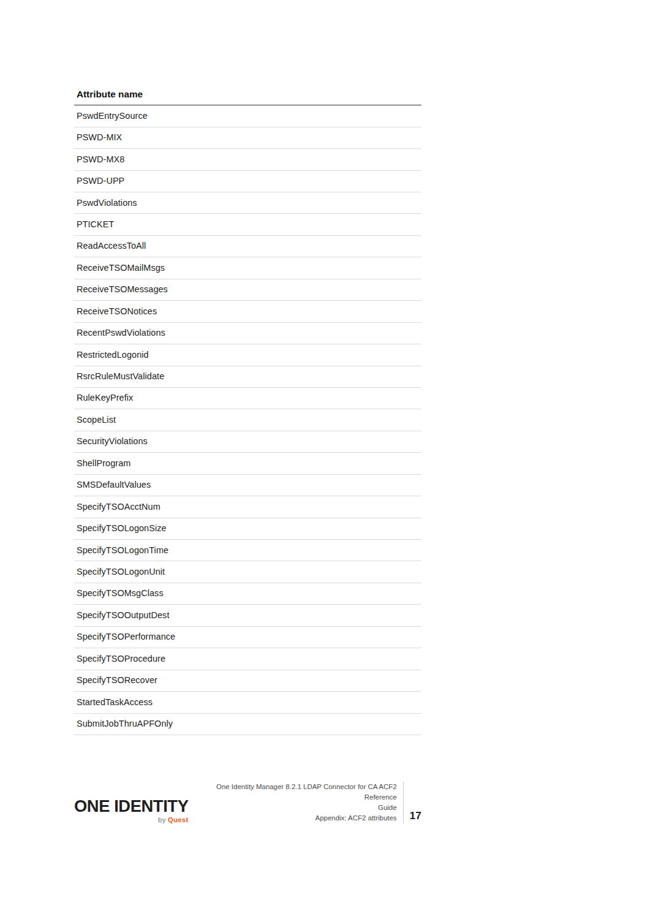| Attribute name |
| --- |
| PswdEntrySource |
| PSWD-MIX |
| PSWD-MX8 |
| PSWD-UPP |
| PswdViolations |
| PTICKET |
| ReadAccessToAll |
| ReceiveTSOMailMsgs |
| ReceiveTSOMessages |
| ReceiveTSONotices |
| RecentPswdViolations |
| RestrictedLogonid |
| RsrcRuleMustValidate |
| RuleKeyPrefix |
| ScopeList |
| SecurityViolations |
| ShellProgram |
| SMSDefaultValues |
| SpecifyTSOAcctNum |
| SpecifyTSOLogonSize |
| SpecifyTSOLogonTime |
| SpecifyTSOLogonUnit |
| SpecifyTSOMsgClass |
| SpecifyTSOOutputDest |
| SpecifyTSOPerformance |
| SpecifyTSOProcedure |
| SpecifyTSORecover |
| StartedTaskAccess |
| SubmitJobThruAPFOnly |
ONE IDENTITY
by Quest
One Identity Manager 8.2.1 LDAP Connector for CA ACF2 Reference
Guide
Appendix: ACF2 attributes
17